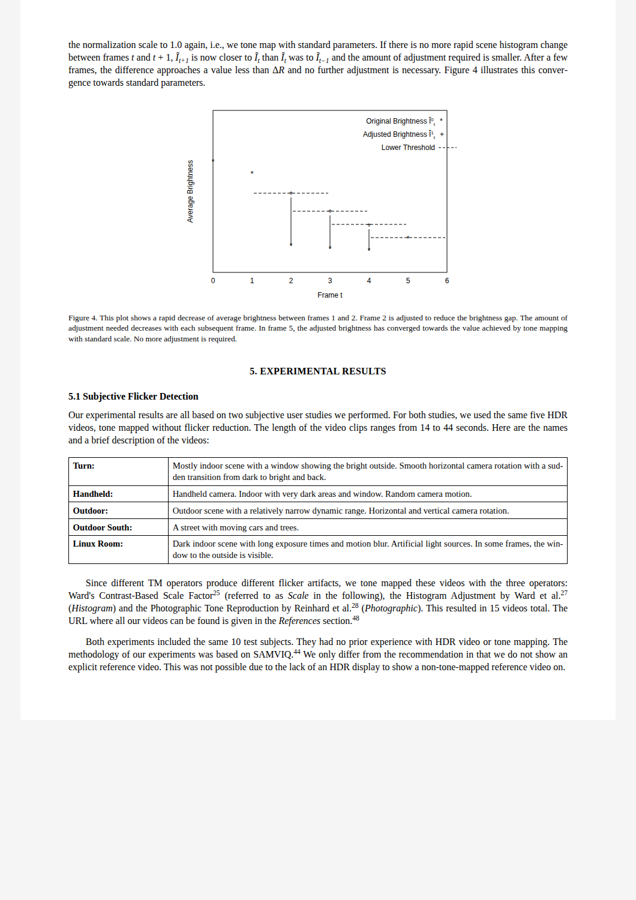the normalization scale to 1.0 again, i.e., we tone map with standard parameters. If there is no more rapid scene histogram change between frames t and t + 1, Ĩt+1 is now closer to Ĩt than Ĩt was to Ĩt−1 and the amount of adjustment required is smaller. After a few frames, the difference approaches a value less than ΔR and no further adjustment is necessary. Figure 4 illustrates this convergence towards standard parameters.
Average Brightness Frame t 0 1 2 3 4 5 6 Original Brightness Ĩ0t * Adjusted Brightness Ĩ1t + Lower Threshold * * * * * * + + +
Figure 4. This plot shows a rapid decrease of average brightness between frames 1 and 2. Frame 2 is adjusted to reduce the brightness gap. The amount of adjustment needed decreases with each subsequent frame. In frame 5, the adjusted brightness has converged towards the value achieved by tone mapping with standard scale. No more adjustment is required.
5. EXPERIMENTAL RESULTS
5.1 Subjective Flicker Detection
Our experimental results are all based on two subjective user studies we performed. For both studies, we used the same five HDR videos, tone mapped without flicker reduction. The length of the video clips ranges from 14 to 44 seconds. Here are the names and a brief description of the videos:
| Turn: | Mostly indoor scene with a window showing the bright outside. Smooth horizontal camera rotation with a sudden transition from dark to bright and back. |
| Handheld: | Handheld camera. Indoor with very dark areas and window. Random camera motion. |
| Outdoor: | Outdoor scene with a relatively narrow dynamic range. Horizontal and vertical camera rotation. |
| Outdoor South: | A street with moving cars and trees. |
| Linux Room: | Dark indoor scene with long exposure times and motion blur. Artificial light sources. In some frames, the window to the outside is visible. |
Since different TM operators produce different flicker artifacts, we tone mapped these videos with the three operators: Ward's Contrast-Based Scale Factor25 (referred to as Scale in the following), the Histogram Adjustment by Ward et al.27 (Histogram) and the Photographic Tone Reproduction by Reinhard et al.28 (Photographic). This resulted in 15 videos total. The URL where all our videos can be found is given in the References section.48
Both experiments included the same 10 test subjects. They had no prior experience with HDR video or tone mapping. The methodology of our experiments was based on SAMVIQ.44 We only differ from the recommendation in that we do not show an explicit reference video. This was not possible due to the lack of an HDR display to show a non-tone-mapped reference video on.